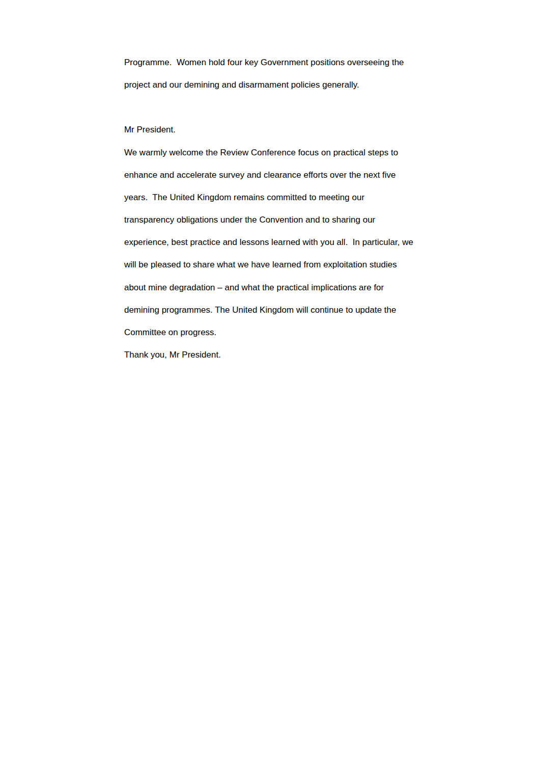Programme. Women hold four key Government positions overseeing the project and our demining and disarmament policies generally.
Mr President.
We warmly welcome the Review Conference focus on practical steps to enhance and accelerate survey and clearance efforts over the next five years. The United Kingdom remains committed to meeting our transparency obligations under the Convention and to sharing our experience, best practice and lessons learned with you all. In particular, we will be pleased to share what we have learned from exploitation studies about mine degradation – and what the practical implications are for demining programmes. The United Kingdom will continue to update the Committee on progress.
Thank you, Mr President.